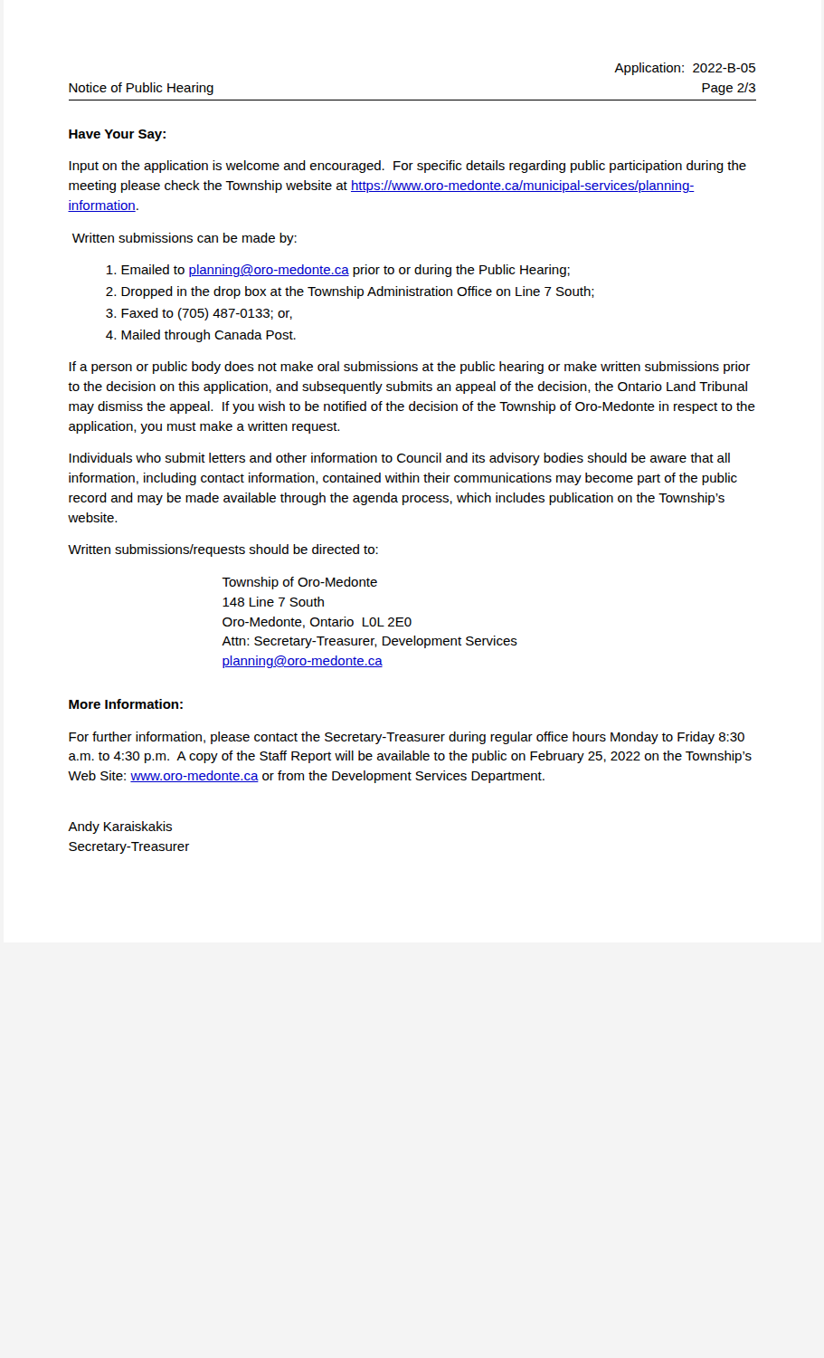Application: 2022-B-05
Notice of Public Hearing
Page 2/3
Have Your Say:
Input on the application is welcome and encouraged. For specific details regarding public participation during the meeting please check the Township website at https://www.oro-medonte.ca/municipal-services/planning-information.
Written submissions can be made by:
Emailed to planning@oro-medonte.ca prior to or during the Public Hearing;
Dropped in the drop box at the Township Administration Office on Line 7 South;
Faxed to (705) 487-0133; or,
Mailed through Canada Post.
If a person or public body does not make oral submissions at the public hearing or make written submissions prior to the decision on this application, and subsequently submits an appeal of the decision, the Ontario Land Tribunal may dismiss the appeal. If you wish to be notified of the decision of the Township of Oro-Medonte in respect to the application, you must make a written request.
Individuals who submit letters and other information to Council and its advisory bodies should be aware that all information, including contact information, contained within their communications may become part of the public record and may be made available through the agenda process, which includes publication on the Township’s website.
Written submissions/requests should be directed to:
Township of Oro-Medonte
148 Line 7 South
Oro-Medonte, Ontario L0L 2E0
Attn: Secretary-Treasurer, Development Services
planning@oro-medonte.ca
More Information:
For further information, please contact the Secretary-Treasurer during regular office hours Monday to Friday 8:30 a.m. to 4:30 p.m. A copy of the Staff Report will be available to the public on February 25, 2022 on the Township’s Web Site: www.oro-medonte.ca or from the Development Services Department.
Andy Karaiskakis
Secretary-Treasurer